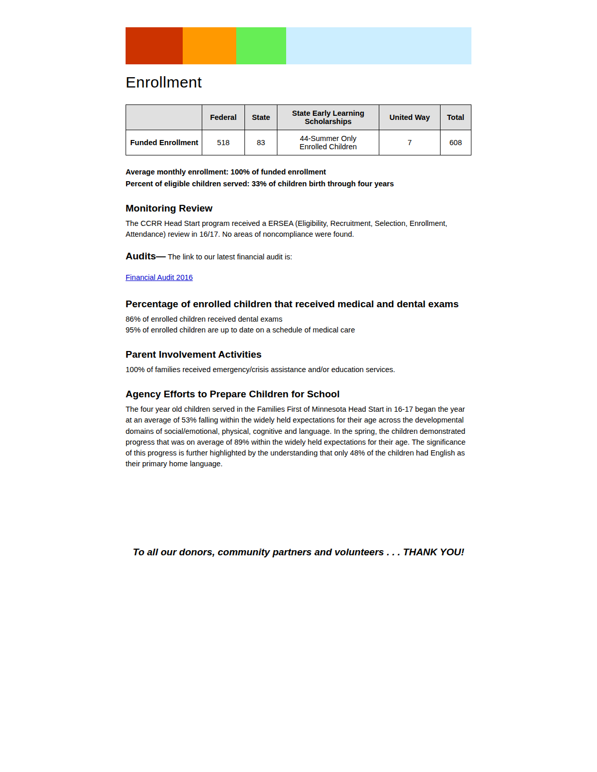Enrollment
| | Federal | State | State Early Learning Scholarships | United Way | Total |
| --- | --- | --- | --- | --- | --- |
| Funded Enrollment | 518 | 83 | 44-Summer Only Enrolled Children | 7 | 608 |
Average monthly enrollment: 100% of funded enrollment
Percent of eligible children served: 33% of children birth through four years
Monitoring Review
The CCRR Head Start program received a ERSEA (Eligibility, Recruitment, Selection, Enrollment, Attendance) review in 16/17. No areas of noncompliance were found.
Audits— The link to our latest financial audit is:
Financial Audit 2016
Percentage of enrolled children that received medical and dental exams
86% of enrolled children received dental exams
95% of enrolled children are up to date on a schedule of medical care
Parent Involvement Activities
100% of families received emergency/crisis assistance and/or education services.
Agency Efforts to Prepare Children for School
The four year old children served in the Families First of Minnesota Head Start in 16-17 began the year at an average of 53% falling within the widely held expectations for their age across the developmental domains of social/emotional, physical, cognitive and language. In the spring, the children demonstrated progress that was on average of 89% within the widely held expectations for their age. The significance of this progress is further highlighted by the understanding that only 48% of the children had English as their primary home language.
To all our donors, community partners and volunteers . . . THANK YOU!